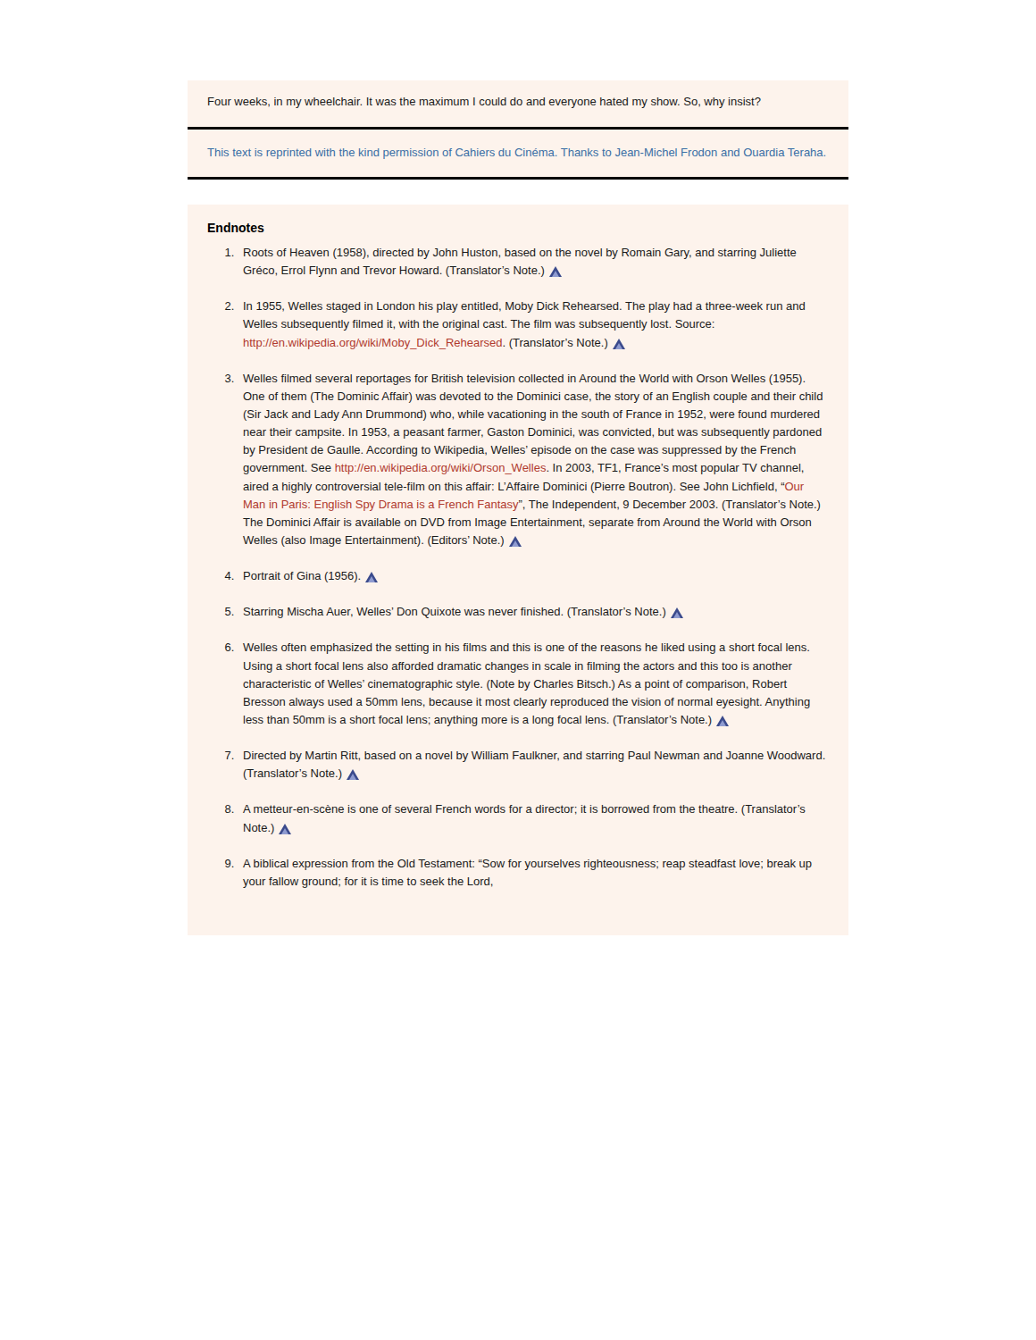Four weeks, in my wheelchair. It was the maximum I could do and everyone hated my show. So, why insist?
This text is reprinted with the kind permission of Cahiers du Cinéma. Thanks to Jean-Michel Frodon and Ouardia Teraha.
Endnotes
Roots of Heaven (1958), directed by John Huston, based on the novel by Romain Gary, and starring Juliette Gréco, Errol Flynn and Trevor Howard. (Translator’s Note.)
In 1955, Welles staged in London his play entitled, Moby Dick Rehearsed. The play had a three-week run and Welles subsequently filmed it, with the original cast. The film was subsequently lost. Source:
http://en.wikipedia.org/wiki/Moby_Dick_Rehearsed. (Translator’s Note.)
Welles filmed several reportages for British television collected in Around the World with Orson Welles (1955). One of them (The Dominic Affair) was devoted to the Dominici case, the story of an English couple and their child (Sir Jack and Lady Ann Drummond) who, while vacationing in the south of France in 1952, were found murdered near their campsite. In 1953, a peasant farmer, Gaston Dominici, was convicted, but was subsequently pardoned by President de Gaulle. According to Wikipedia, Welles’ episode on the case was suppressed by the French government. See http://en.wikipedia.org/wiki/Orson_Welles. In 2003, TF1, France’s most popular TV channel, aired a highly controversial tele-film on this affair: L’Affaire Dominici (Pierre Boutron). See John Lichfield, “Our Man in Paris: English Spy Drama is a French Fantasy”, The Independent, 9 December 2003. (Translator’s Note.) The Dominici Affair is available on DVD from Image Entertainment, separate from Around the World with Orson Welles (also Image Entertainment). (Editors’ Note.)
Portrait of Gina (1956).
Starring Mischa Auer, Welles’ Don Quixote was never finished. (Translator’s Note.)
Welles often emphasized the setting in his films and this is one of the reasons he liked using a short focal lens. Using a short focal lens also afforded dramatic changes in scale in filming the actors and this too is another characteristic of Welles’ cinematographic style. (Note by Charles Bitsch.) As a point of comparison, Robert Bresson always used a 50mm lens, because it most clearly reproduced the vision of normal eyesight. Anything less than 50mm is a short focal lens; anything more is a long focal lens. (Translator’s Note.)
Directed by Martin Ritt, based on a novel by William Faulkner, and starring Paul Newman and Joanne Woodward. (Translator’s Note.)
A metteur-en-scène is one of several French words for a director; it is borrowed from the theatre. (Translator’s Note.)
A biblical expression from the Old Testament: “Sow for yourselves righteousness; reap steadfast love; break up your fallow ground; for it is time to seek the Lord,